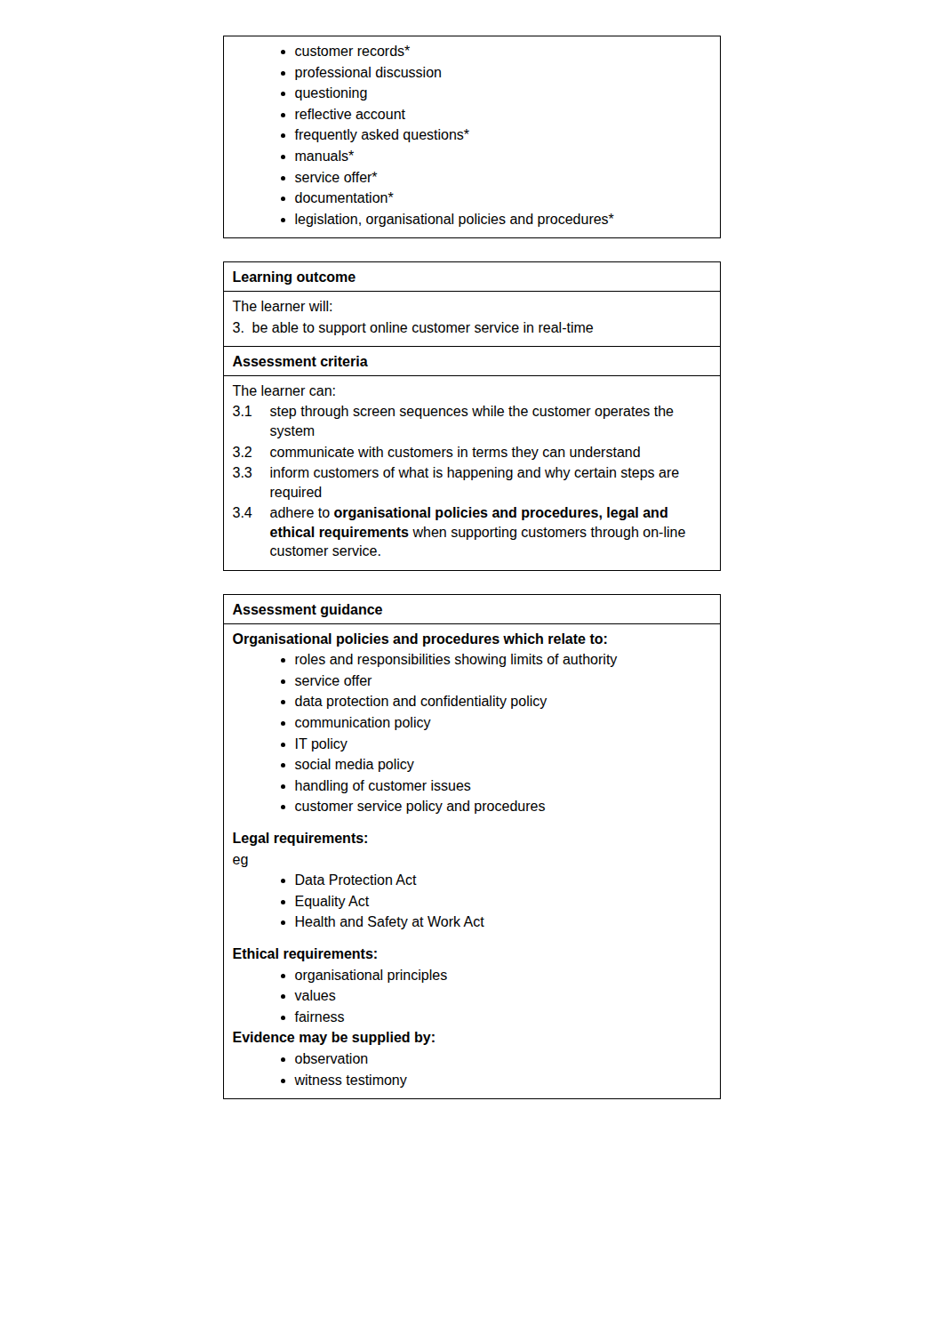| customer records* professional discussion questioning reflective account frequently asked questions* manuals* service offer* documentation* legislation, organisational policies and procedures* |
| Learning outcome |
| The learner will: 3. be able to support online customer service in real-time |
| Assessment criteria |
| The learner can: 3.1 step through screen sequences while the customer operates the system 3.2 communicate with customers in terms they can understand 3.3 inform customers of what is happening and why certain steps are required 3.4 adhere to organisational policies and procedures, legal and ethical requirements when supporting customers through on-line customer service. |
| Assessment guidance |
| Organisational policies and procedures which relate to: roles and responsibilities showing limits of authority service offer data protection and confidentiality policy communication policy IT policy social media policy handling of customer issues customer service policy and procedures Legal requirements: eg Data Protection Act Equality Act Health and Safety at Work Act Ethical requirements: organisational principles values fairness Evidence may be supplied by: observation witness testimony |